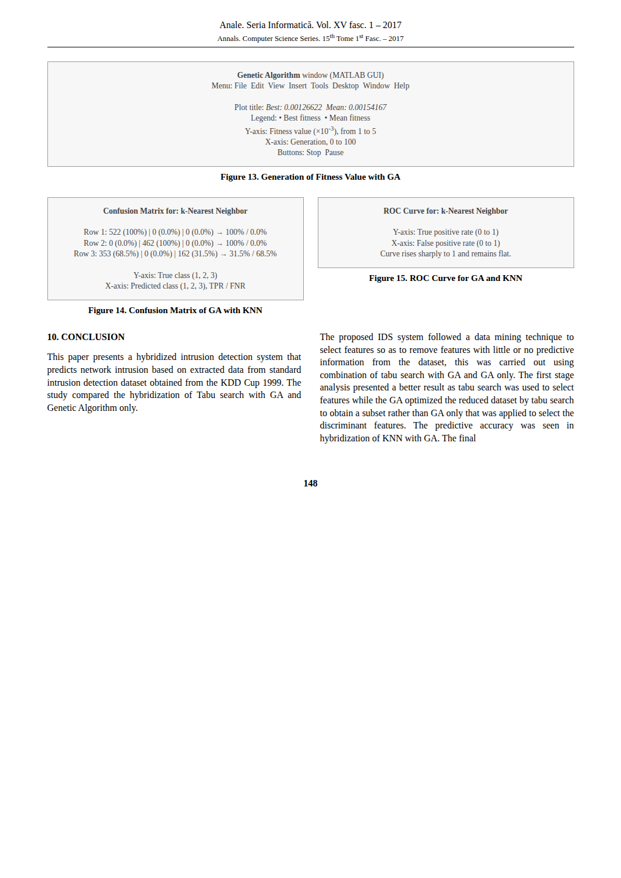Anale. Seria Informatică. Vol. XV fasc. 1 – 2017
Annals. Computer Science Series. 15th Tome 1st Fasc. – 2017
Genetic Algorithm window (MATLAB GUI)
Menu: File Edit View Insert Tools Desktop Window Help
Plot title: Best: 0.00126622 Mean: 0.00154167
Legend: • Best fitness • Mean fitness
Y-axis: Fitness value (×10-3), from 1 to 5
X-axis: Generation, 0 to 100
Buttons: Stop Pause
Figure 13. Generation of Fitness Value with GA
Confusion Matrix for: k-Nearest Neighbor
Row 1: 522 (100%) | 0 (0.0%) | 0 (0.0%) → 100% / 0.0%
Row 2: 0 (0.0%) | 462 (100%) | 0 (0.0%) → 100% / 0.0%
Row 3: 353 (68.5%) | 0 (0.0%) | 162 (31.5%) → 31.5% / 68.5%
Y-axis: True class (1, 2, 3)
X-axis: Predicted class (1, 2, 3), TPR / FNR
Figure 14. Confusion Matrix of GA with KNN
ROC Curve for: k-Nearest Neighbor
Y-axis: True positive rate (0 to 1)
X-axis: False positive rate (0 to 1)
Curve rises sharply to 1 and remains flat.
Figure 15. ROC Curve for GA and KNN
10. CONCLUSION
This paper presents a hybridized intrusion detection system that predicts network intrusion based on extracted data from standard intrusion detection dataset obtained from the KDD Cup 1999. The study compared the hybridization of Tabu search with GA and Genetic Algorithm only.
The proposed IDS system followed a data mining technique to select features so as to remove features with little or no predictive information from the dataset, this was carried out using combination of tabu search with GA and GA only. The first stage analysis presented a better result as tabu search was used to select features while the GA optimized the reduced dataset by tabu search to obtain a subset rather than GA only that was applied to select the discriminant features. The predictive accuracy was seen in hybridization of KNN with GA. The final
148